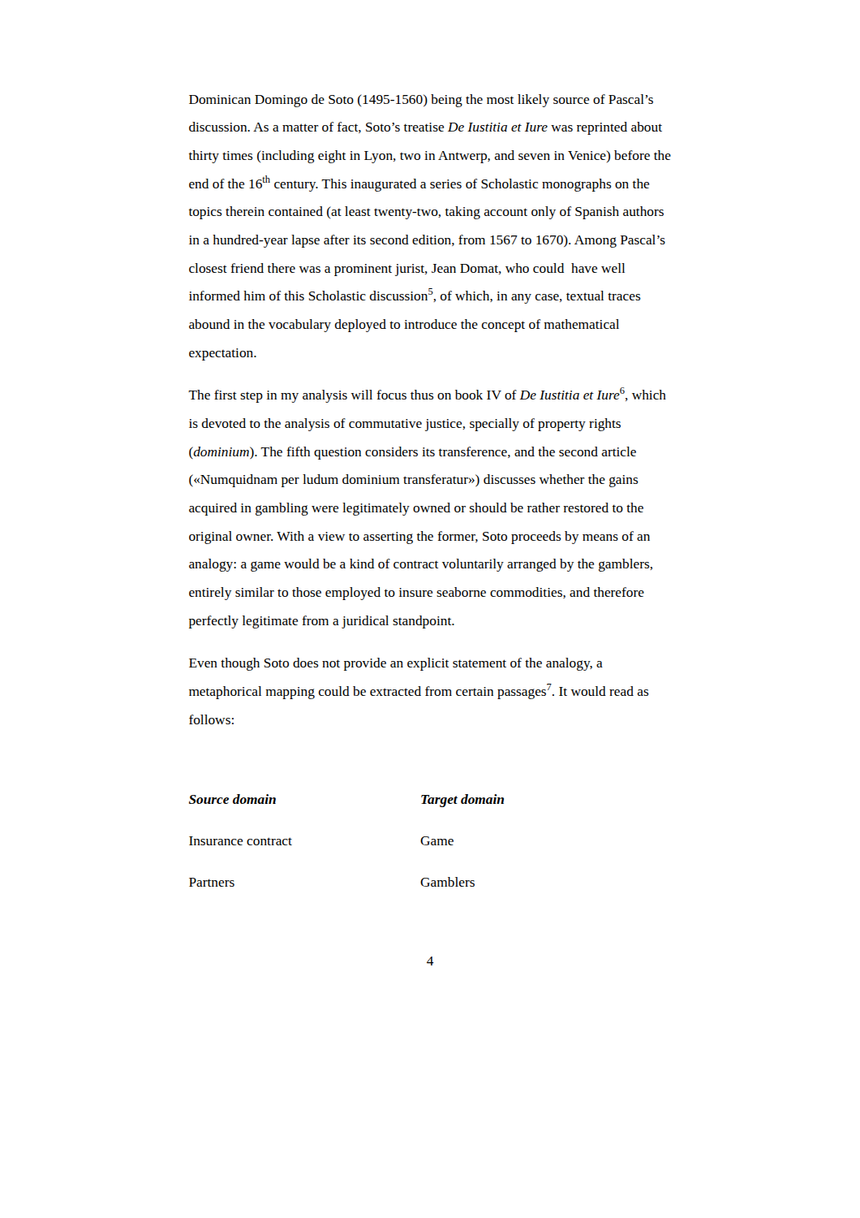Dominican Domingo de Soto (1495-1560) being the most likely source of Pascal’s discussion. As a matter of fact, Soto’s treatise De Iustitia et Iure was reprinted about thirty times (including eight in Lyon, two in Antwerp, and seven in Venice) before the end of the 16th century. This inaugurated a series of Scholastic monographs on the topics therein contained (at least twenty-two, taking account only of Spanish authors in a hundred-year lapse after its second edition, from 1567 to 1670). Among Pascal’s closest friend there was a prominent jurist, Jean Domat, who could have well informed him of this Scholastic discussion5, of which, in any case, textual traces abound in the vocabulary deployed to introduce the concept of mathematical expectation.
The first step in my analysis will focus thus on book IV of De Iustitia et Iure6, which is devoted to the analysis of commutative justice, specially of property rights (dominium). The fifth question considers its transference, and the second article («Numquidnam per ludum dominium transferatur») discusses whether the gains acquired in gambling were legitimately owned or should be rather restored to the original owner. With a view to asserting the former, Soto proceeds by means of an analogy: a game would be a kind of contract voluntarily arranged by the gamblers, entirely similar to those employed to insure seaborne commodities, and therefore perfectly legitimate from a juridical standpoint.
Even though Soto does not provide an explicit statement of the analogy, a metaphorical mapping could be extracted from certain passages7. It would read as follows:
Source domain
Target domain
Insurance contract
Game
Partners
Gamblers
4